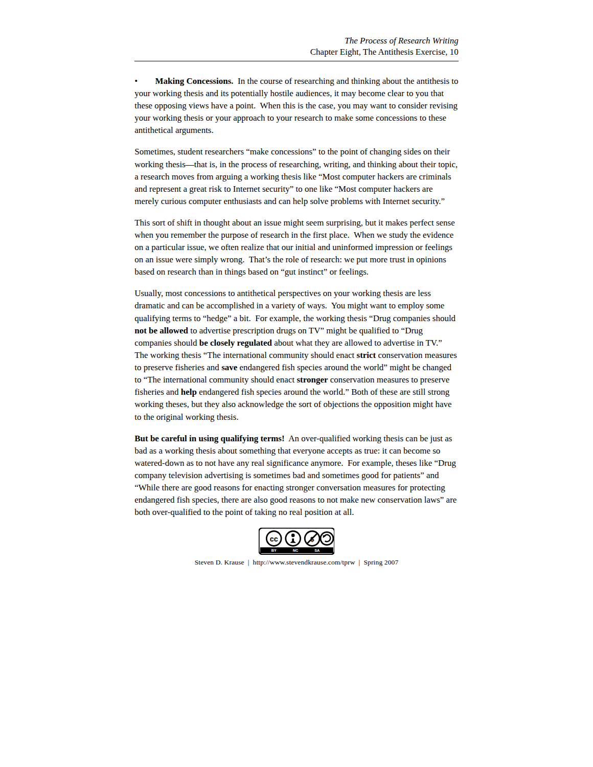The Process of Research Writing
Chapter Eight, The Antithesis Exercise, 10
•Making Concessions. In the course of researching and thinking about the antithesis to your working thesis and its potentially hostile audiences, it may become clear to you that these opposing views have a point. When this is the case, you may want to consider revising your working thesis or your approach to your research to make some concessions to these antithetical arguments.
Sometimes, student researchers “make concessions” to the point of changing sides on their working thesis—that is, in the process of researching, writing, and thinking about their topic, a research moves from arguing a working thesis like “Most computer hackers are criminals and represent a great risk to Internet security” to one like “Most computer hackers are merely curious computer enthusiasts and can help solve problems with Internet security.”
This sort of shift in thought about an issue might seem surprising, but it makes perfect sense when you remember the purpose of research in the first place. When we study the evidence on a particular issue, we often realize that our initial and uninformed impression or feelings on an issue were simply wrong. That’s the role of research: we put more trust in opinions based on research than in things based on “gut instinct” or feelings.
Usually, most concessions to antithetical perspectives on your working thesis are less dramatic and can be accomplished in a variety of ways. You might want to employ some qualifying terms to “hedge” a bit. For example, the working thesis “Drug companies should not be allowed to advertise prescription drugs on TV” might be qualified to “Drug companies should be closely regulated about what they are allowed to advertise in TV.” The working thesis “The international community should enact strict conservation measures to preserve fisheries and save endangered fish species around the world” might be changed to “The international community should enact stronger conservation measures to preserve fisheries and help endangered fish species around the world.” Both of these are still strong working theses, but they also acknowledge the sort of objections the opposition might have to the original working thesis.
But be careful in using qualifying terms! An over-qualified working thesis can be just as bad as a working thesis about something that everyone accepts as true: it can become so watered-down as to not have any real significance anymore. For example, theses like “Drug company television advertising is sometimes bad and sometimes good for patients” and “While there are good reasons for enacting stronger conversation measures for protecting endangered fish species, there are also good reasons to not make new conservation laws” are both over-qualified to the point of taking no real position at all.
cc $ BY NC SA
Steven D. Krause | http://www.stevendkrause.com/tprw | Spring 2007